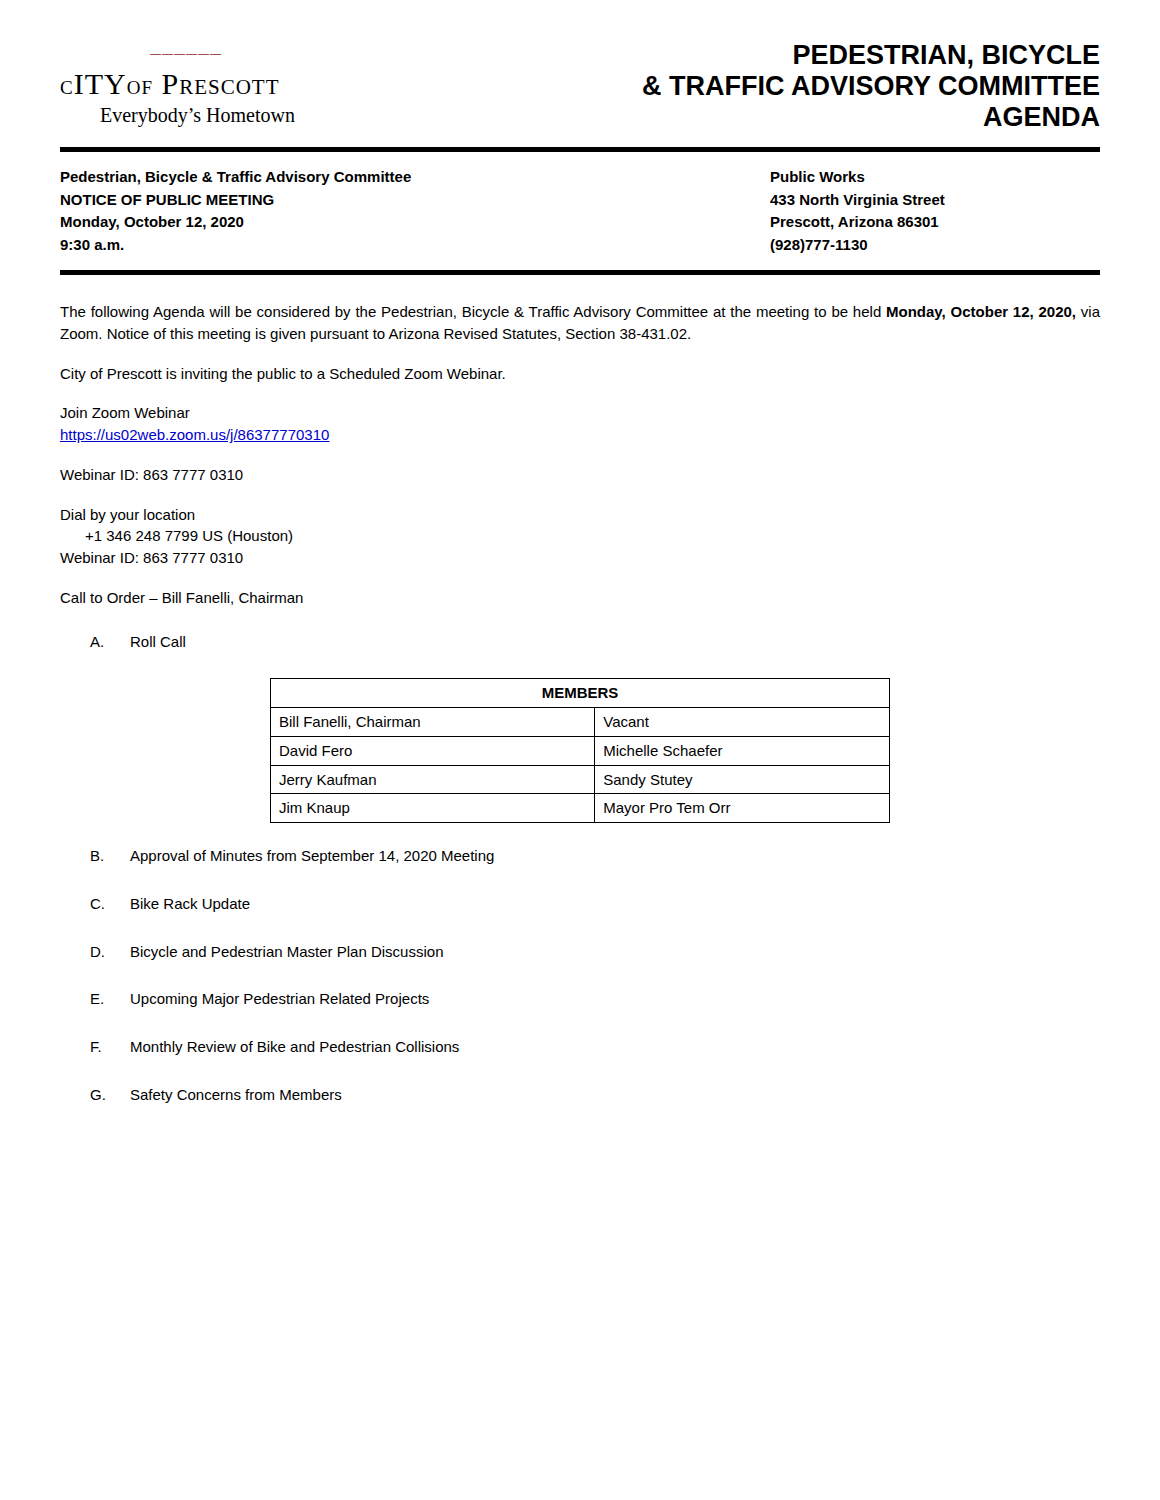——————
CITYOF Prescott
Everybody’s Hometown
PEDESTRIAN, BICYCLE
& TRAFFIC ADVISORY COMMITTEE
AGENDA
Pedestrian, Bicycle & Traffic Advisory Committee
NOTICE OF PUBLIC MEETING
Monday, October 12, 2020
9:30 a.m.
Public Works
433 North Virginia Street
Prescott, Arizona 86301
(928)777-1130
The following Agenda will be considered by the Pedestrian, Bicycle & Traffic Advisory Committee at the meeting to be held Monday, October 12, 2020, via Zoom. Notice of this meeting is given pursuant to Arizona Revised Statutes, Section 38-431.02.
City of Prescott is inviting the public to a Scheduled Zoom Webinar.
Join Zoom Webinar
https://us02web.zoom.us/j/86377770310
Webinar ID: 863 7777 0310
Dial by your location
+1 346 248 7799 US (Houston)
Webinar ID: 863 7777 0310
Call to Order – Bill Fanelli, Chairman
A. Roll Call
| MEMBERS |
| --- |
| Bill Fanelli, Chairman | Vacant |
| David Fero | Michelle Schaefer |
| Jerry Kaufman | Sandy Stutey |
| Jim Knaup | Mayor Pro Tem Orr |
B. Approval of Minutes from September 14, 2020 Meeting
C. Bike Rack Update
D. Bicycle and Pedestrian Master Plan Discussion
E. Upcoming Major Pedestrian Related Projects
F. Monthly Review of Bike and Pedestrian Collisions
G. Safety Concerns from Members